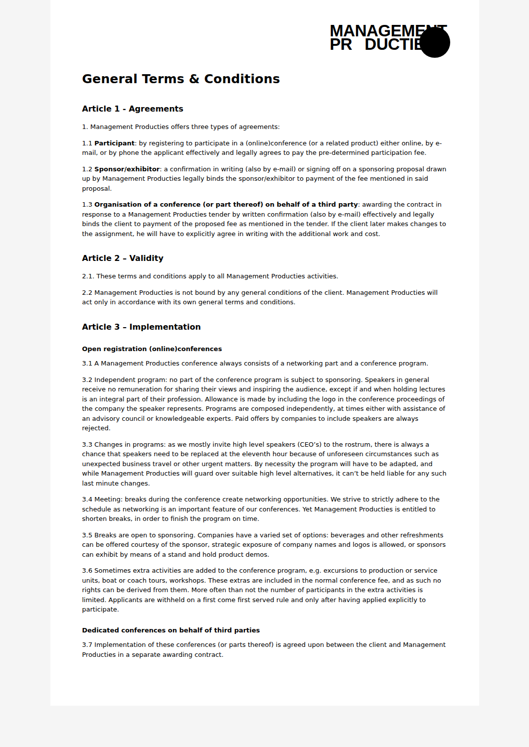Management
PR ODUCTIES
General Terms & Conditions
Article 1 - Agreements
1. Management Producties offers three types of agreements:
1.1 Participant: by registering to participate in a (online)conference (or a related product) either online, by e-mail, or by phone the applicant effectively and legally agrees to pay the pre-determined participation fee.
1.2 Sponsor/exhibitor: a confirmation in writing (also by e-mail) or signing off on a sponsoring proposal drawn up by Management Producties legally binds the sponsor/exhibitor to payment of the fee mentioned in said proposal.
1.3 Organisation of a conference (or part thereof) on behalf of a third party: awarding the contract in response to a Management Producties tender by written confirmation (also by e-mail) effectively and legally binds the client to payment of the proposed fee as mentioned in the tender. If the client later makes changes to the assignment, he will have to explicitly agree in writing with the additional work and cost.
Article 2 – Validity
2.1. These terms and conditions apply to all Management Producties activities.
2.2 Management Producties is not bound by any general conditions of the client. Management Producties will act only in accordance with its own general terms and conditions.
Article 3 – Implementation
Open registration (online)conferences
3.1 A Management Producties conference always consists of a networking part and a conference program.
3.2 Independent program: no part of the conference program is subject to sponsoring. Speakers in general receive no remuneration for sharing their views and inspiring the audience, except if and when holding lectures is an integral part of their profession. Allowance is made by including the logo in the conference proceedings of the company the speaker represents. Programs are composed independently, at times either with assistance of an advisory council or knowledgeable experts. Paid offers by companies to include speakers are always rejected.
3.3 Changes in programs: as we mostly invite high level speakers (CEO’s) to the rostrum, there is always a chance that speakers need to be replaced at the eleventh hour because of unforeseen circumstances such as unexpected business travel or other urgent matters. By necessity the program will have to be adapted, and while Management Producties will guard over suitable high level alternatives, it can’t be held liable for any such last minute changes.
3.4 Meeting: breaks during the conference create networking opportunities. We strive to strictly adhere to the schedule as networking is an important feature of our conferences. Yet Management Producties is entitled to shorten breaks, in order to finish the program on time.
3.5 Breaks are open to sponsoring. Companies have a varied set of options: beverages and other refreshments can be offered courtesy of the sponsor, strategic exposure of company names and logos is allowed, or sponsors can exhibit by means of a stand and hold product demos.
3.6 Sometimes extra activities are added to the conference program, e.g. excursions to production or service units, boat or coach tours, workshops. These extras are included in the normal conference fee, and as such no rights can be derived from them. More often than not the number of participants in the extra activities is limited. Applicants are withheld on a first come first served rule and only after having applied explicitly to participate.
Dedicated conferences on behalf of third parties
3.7 Implementation of these conferences (or parts thereof) is agreed upon between the client and Management Producties in a separate awarding contract.